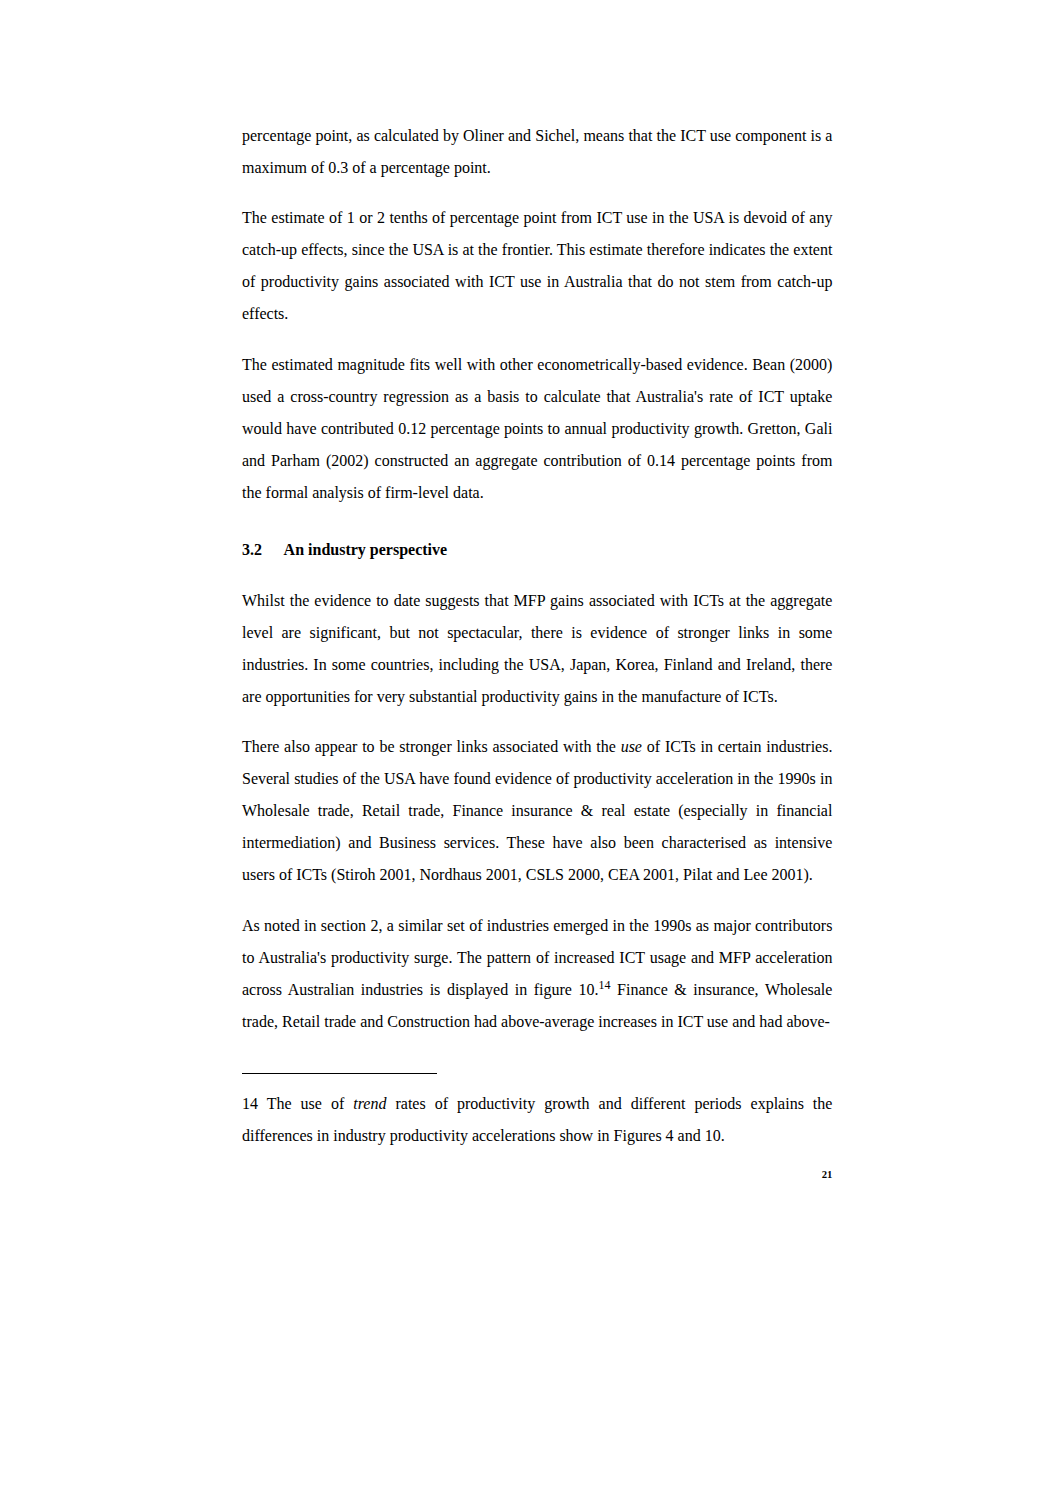percentage point, as calculated by Oliner and Sichel, means that the ICT use component is a maximum of 0.3 of a percentage point.
The estimate of 1 or 2 tenths of percentage point from ICT use in the USA is devoid of any catch-up effects, since the USA is at the frontier. This estimate therefore indicates the extent of productivity gains associated with ICT use in Australia that do not stem from catch-up effects.
The estimated magnitude fits well with other econometrically-based evidence. Bean (2000) used a cross-country regression as a basis to calculate that Australia's rate of ICT uptake would have contributed 0.12 percentage points to annual productivity growth. Gretton, Gali and Parham (2002) constructed an aggregate contribution of 0.14 percentage points from the formal analysis of firm-level data.
3.2 An industry perspective
Whilst the evidence to date suggests that MFP gains associated with ICTs at the aggregate level are significant, but not spectacular, there is evidence of stronger links in some industries. In some countries, including the USA, Japan, Korea, Finland and Ireland, there are opportunities for very substantial productivity gains in the manufacture of ICTs.
There also appear to be stronger links associated with the use of ICTs in certain industries. Several studies of the USA have found evidence of productivity acceleration in the 1990s in Wholesale trade, Retail trade, Finance insurance & real estate (especially in financial intermediation) and Business services. These have also been characterised as intensive users of ICTs (Stiroh 2001, Nordhaus 2001, CSLS 2000, CEA 2001, Pilat and Lee 2001).
As noted in section 2, a similar set of industries emerged in the 1990s as major contributors to Australia's productivity surge. The pattern of increased ICT usage and MFP acceleration across Australian industries is displayed in figure 10.14 Finance & insurance, Wholesale trade, Retail trade and Construction had above-average increases in ICT use and had above-
14 The use of trend rates of productivity growth and different periods explains the differences in industry productivity accelerations show in Figures 4 and 10.
21